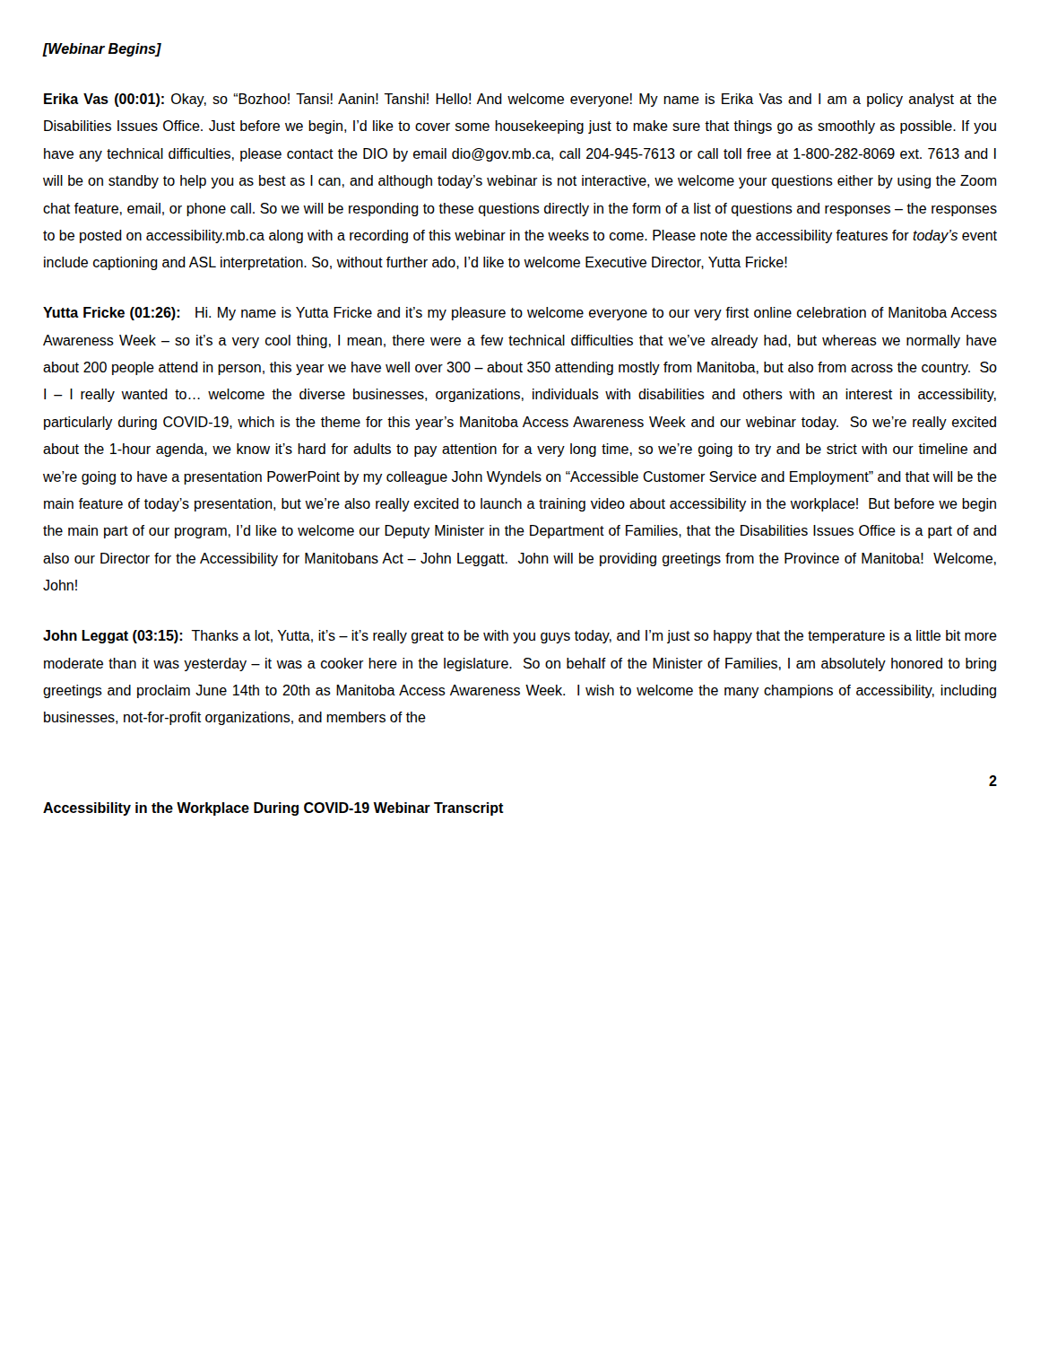[Webinar Begins]
Erika Vas (00:01): Okay, so “Bozhoo! Tansi! Aanin! Tanshi! Hello! And welcome everyone! My name is Erika Vas and I am a policy analyst at the Disabilities Issues Office. Just before we begin, I’d like to cover some housekeeping just to make sure that things go as smoothly as possible. If you have any technical difficulties, please contact the DIO by email dio@gov.mb.ca, call 204-945-7613 or call toll free at 1-800-282-8069 ext. 7613 and I will be on standby to help you as best as I can, and although today’s webinar is not interactive, we welcome your questions either by using the Zoom chat feature, email, or phone call. So we will be responding to these questions directly in the form of a list of questions and responses – the responses to be posted on accessibility.mb.ca along with a recording of this webinar in the weeks to come. Please note the accessibility features for today’s event include captioning and ASL interpretation. So, without further ado, I’d like to welcome Executive Director, Yutta Fricke!
Yutta Fricke (01:26): Hi. My name is Yutta Fricke and it’s my pleasure to welcome everyone to our very first online celebration of Manitoba Access Awareness Week – so it’s a very cool thing, I mean, there were a few technical difficulties that we’ve already had, but whereas we normally have about 200 people attend in person, this year we have well over 300 – about 350 attending mostly from Manitoba, but also from across the country. So I – I really wanted to… welcome the diverse businesses, organizations, individuals with disabilities and others with an interest in accessibility, particularly during COVID-19, which is the theme for this year’s Manitoba Access Awareness Week and our webinar today. So we’re really excited about the 1-hour agenda, we know it’s hard for adults to pay attention for a very long time, so we’re going to try and be strict with our timeline and we’re going to have a presentation PowerPoint by my colleague John Wyndels on “Accessible Customer Service and Employment” and that will be the main feature of today’s presentation, but we’re also really excited to launch a training video about accessibility in the workplace! But before we begin the main part of our program, I’d like to welcome our Deputy Minister in the Department of Families, that the Disabilities Issues Office is a part of and also our Director for the Accessibility for Manitobans Act – John Leggatt. John will be providing greetings from the Province of Manitoba! Welcome, John!
John Leggat (03:15): Thanks a lot, Yutta, it’s – it’s really great to be with you guys today, and I’m just so happy that the temperature is a little bit more moderate than it was yesterday – it was a cooker here in the legislature. So on behalf of the Minister of Families, I am absolutely honored to bring greetings and proclaim June 14th to 20th as Manitoba Access Awareness Week. I wish to welcome the many champions of accessibility, including businesses, not-for-profit organizations, and members of the
2
Accessibility in the Workplace During COVID-19 Webinar Transcript